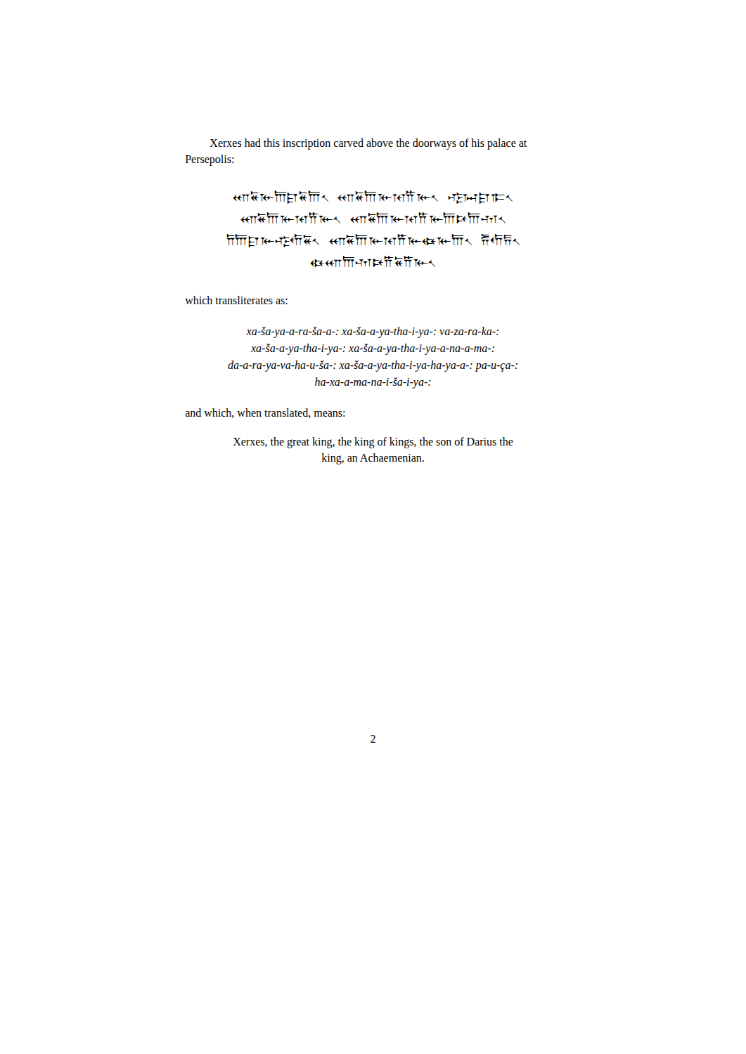Xerxes had this inscription carved above the doorways of his palace at Persepolis:
𐎧𐏁𐎹𐎠𐎼𐏁𐎠𐏐 𐎧𐏁𐎠𐎹𐎰𐎡𐎹𐏐 𐎺𐏀𐎼𐎣𐏐
𐎧𐏁𐎠𐎹𐎰𐎡𐎹𐏐 𐎧𐏁𐎠𐎹𐎰𐎡𐎹𐎠𐎴𐎠𐎶𐏐
𐎭𐎠𐎼𐎹𐎺𐎢𐏁𐏐 𐎧𐏁𐎠𐎹𐎰𐎡𐎹𐏃𐎹𐎠𐏐 𐎱𐎢𐏂𐏐
𐏃𐎧𐎠𐎶𐎴𐎡𐏁𐎡𐎹𐏐
which transliterates as:
xa-ša-ya-a-ra-ša-a-: xa-ša-a-ya-tha-i-ya-: va-za-ra-ka-:
xa-ša-a-ya-tha-i-ya-: xa-ša-a-ya-tha-i-ya-a-na-a-ma-:
da-a-ra-ya-va-ha-u-ša-: xa-ša-a-ya-tha-i-ya-ha-ya-a-: pa-u-ça-:
ha-xa-a-ma-na-i-ša-i-ya-:
and which, when translated, means:
Xerxes, the great king, the king of kings, the son of Darius the king, an Achaemenian.
2